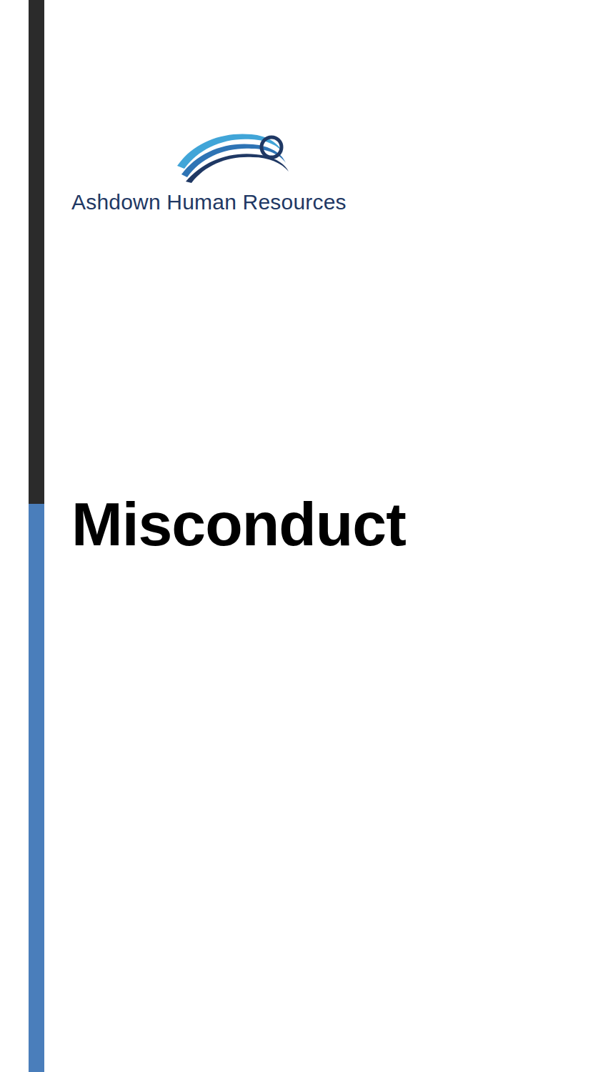Ashdown Human Resources
Misconduct